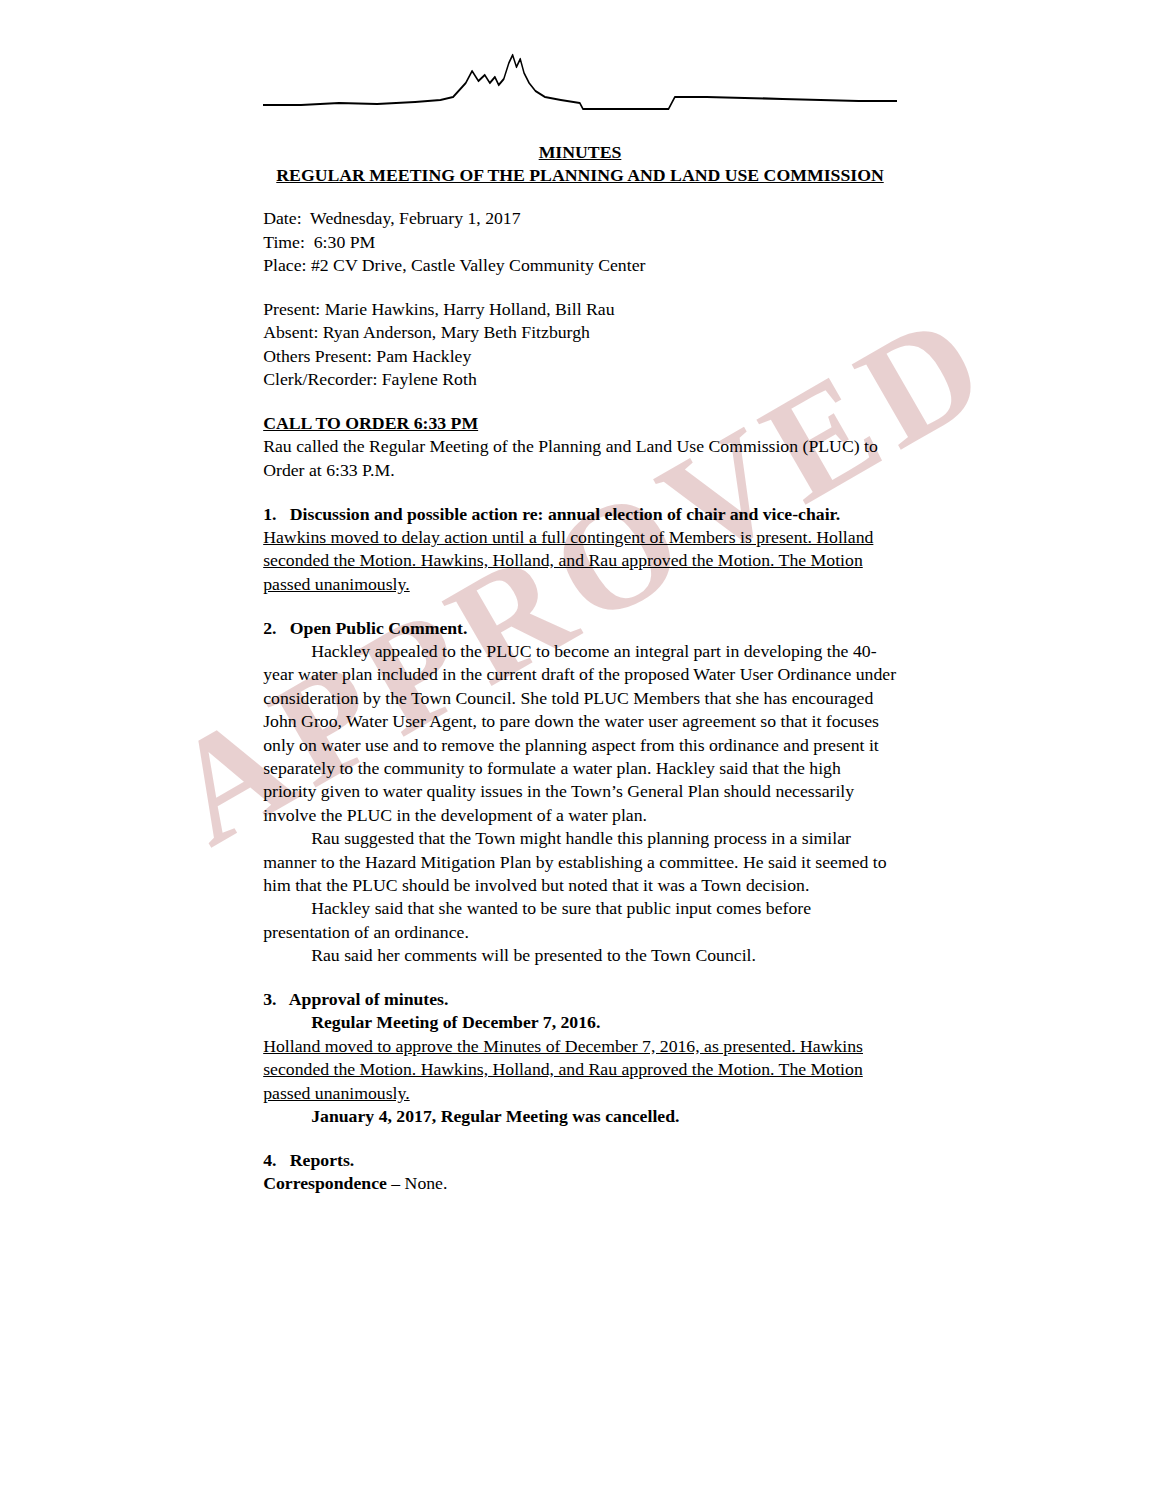APPROVED
MINUTES REGULAR MEETING OF THE PLANNING AND LAND USE COMMISSION
Date: Wednesday, February 1, 2017
Time: 6:30 PM
Place: #2 CV Drive, Castle Valley Community Center
Present: Marie Hawkins, Harry Holland, Bill Rau
Absent: Ryan Anderson, Mary Beth Fitzburgh
Others Present: Pam Hackley
Clerk/Recorder: Faylene Roth
CALL TO ORDER 6:33 PM
Rau called the Regular Meeting of the Planning and Land Use Commission (PLUC) to Order at 6:33 P.M.
1. Discussion and possible action re: annual election of chair and vice-chair.
Hawkins moved to delay action until a full contingent of Members is present. Holland seconded the Motion. Hawkins, Holland, and Rau approved the Motion. The Motion passed unanimously.
2. Open Public Comment.
Hackley appealed to the PLUC to become an integral part in developing the 40-year water plan included in the current draft of the proposed Water User Ordinance under consideration by the Town Council. She told PLUC Members that she has encouraged John Groo, Water User Agent, to pare down the water user agreement so that it focuses only on water use and to remove the planning aspect from this ordinance and present it separately to the community to formulate a water plan. Hackley said that the high priority given to water quality issues in the Town’s General Plan should necessarily involve the PLUC in the development of a water plan.
Rau suggested that the Town might handle this planning process in a similar manner to the Hazard Mitigation Plan by establishing a committee. He said it seemed to him that the PLUC should be involved but noted that it was a Town decision.
Hackley said that she wanted to be sure that public input comes before presentation of an ordinance.
Rau said her comments will be presented to the Town Council.
3. Approval of minutes.
Regular Meeting of December 7, 2016.
Holland moved to approve the Minutes of December 7, 2016, as presented. Hawkins seconded the Motion. Hawkins, Holland, and Rau approved the Motion. The Motion passed unanimously.
January 4, 2017, Regular Meeting was cancelled.
4. Reports.
Correspondence – None.